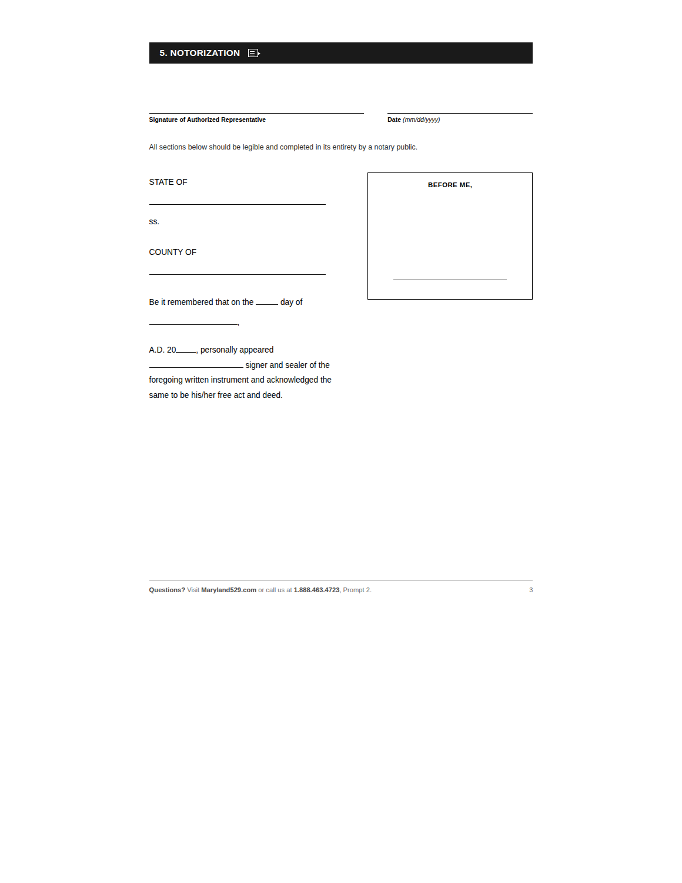5. NOTORIZATION
Signature of Authorized Representative
Date (mm/dd/yyyy)
All sections below should be legible and completed in its entirety by a notary public.
STATE OF ss.
COUNTY OF
Be it remembered that on the day of ,
A.D. 20 , personally appeared signer and sealer of the foregoing written instrument and acknowledged the same to be his/her free act and deed.
BEFORE ME,
Questions? Visit Maryland529.com or call us at 1.888.463.4723, Prompt 2.
3